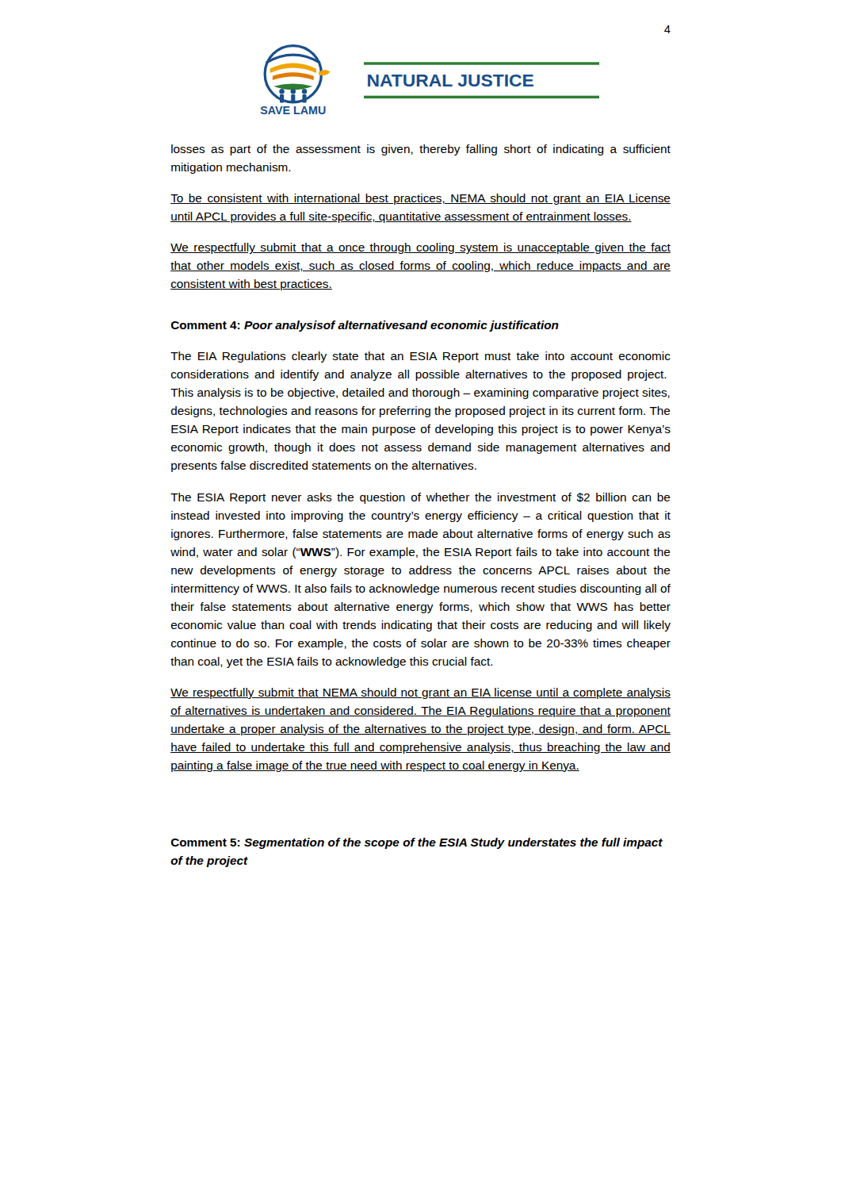4
SAVE LAMU NATURAL JUSTICE
losses as part of the assessment is given, thereby falling short of indicating a sufficient mitigation mechanism.
To be consistent with international best practices, NEMA should not grant an EIA License until APCL provides a full site-specific, quantitative assessment of entrainment losses.
We respectfully submit that a once through cooling system is unacceptable given the fact that other models exist, such as closed forms of cooling, which reduce impacts and are consistent with best practices.
Comment 4: Poor analysisof alternativesand economic justification
The EIA Regulations clearly state that an ESIA Report must take into account economic considerations and identify and analyze all possible alternatives to the proposed project. This analysis is to be objective, detailed and thorough – examining comparative project sites, designs, technologies and reasons for preferring the proposed project in its current form. The ESIA Report indicates that the main purpose of developing this project is to power Kenya’s economic growth, though it does not assess demand side management alternatives and presents false discredited statements on the alternatives.
The ESIA Report never asks the question of whether the investment of $2 billion can be instead invested into improving the country’s energy efficiency – a critical question that it ignores. Furthermore, false statements are made about alternative forms of energy such as wind, water and solar (“WWS”). For example, the ESIA Report fails to take into account the new developments of energy storage to address the concerns APCL raises about the intermittency of WWS. It also fails to acknowledge numerous recent studies discounting all of their false statements about alternative energy forms, which show that WWS has better economic value than coal with trends indicating that their costs are reducing and will likely continue to do so. For example, the costs of solar are shown to be 20-33% times cheaper than coal, yet the ESIA fails to acknowledge this crucial fact.
We respectfully submit that NEMA should not grant an EIA license until a complete analysis of alternatives is undertaken and considered. The EIA Regulations require that a proponent undertake a proper analysis of the alternatives to the project type, design, and form. APCL have failed to undertake this full and comprehensive analysis, thus breaching the law and painting a false image of the true need with respect to coal energy in Kenya.
Comment 5: Segmentation of the scope of the ESIA Study understates the full impact of the project